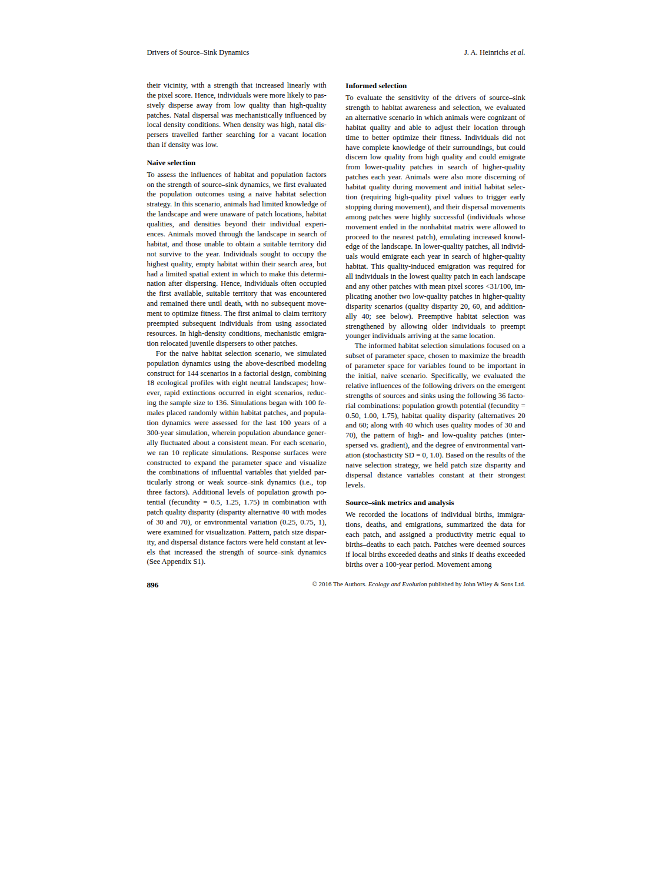Drivers of Source–Sink Dynamics J. A. Heinrichs et al.
their vicinity, with a strength that increased linearly with the pixel score. Hence, individuals were more likely to passively disperse away from low quality than high-quality patches. Natal dispersal was mechanistically influenced by local density conditions. When density was high, natal dispersers travelled farther searching for a vacant location than if density was low.
Naive selection
To assess the influences of habitat and population factors on the strength of source–sink dynamics, we first evaluated the population outcomes using a naive habitat selection strategy. In this scenario, animals had limited knowledge of the landscape and were unaware of patch locations, habitat qualities, and densities beyond their individual experiences. Animals moved through the landscape in search of habitat, and those unable to obtain a suitable territory did not survive to the year. Individuals sought to occupy the highest quality, empty habitat within their search area, but had a limited spatial extent in which to make this determination after dispersing. Hence, individuals often occupied the first available, suitable territory that was encountered and remained there until death, with no subsequent movement to optimize fitness. The first animal to claim territory preempted subsequent individuals from using associated resources. In high-density conditions, mechanistic emigration relocated juvenile dispersers to other patches.
For the naive habitat selection scenario, we simulated population dynamics using the above-described modeling construct for 144 scenarios in a factorial design, combining 18 ecological profiles with eight neutral landscapes; however, rapid extinctions occurred in eight scenarios, reducing the sample size to 136. Simulations began with 100 females placed randomly within habitat patches, and population dynamics were assessed for the last 100 years of a 300-year simulation, wherein population abundance generally fluctuated about a consistent mean. For each scenario, we ran 10 replicate simulations. Response surfaces were constructed to expand the parameter space and visualize the combinations of influential variables that yielded particularly strong or weak source–sink dynamics (i.e., top three factors). Additional levels of population growth potential (fecundity = 0.5, 1.25, 1.75) in combination with patch quality disparity (disparity alternative 40 with modes of 30 and 70), or environmental variation (0.25, 0.75, 1), were examined for visualization. Pattern, patch size disparity, and dispersal distance factors were held constant at levels that increased the strength of source–sink dynamics (See Appendix S1).
Informed selection
To evaluate the sensitivity of the drivers of source–sink strength to habitat awareness and selection, we evaluated an alternative scenario in which animals were cognizant of habitat quality and able to adjust their location through time to better optimize their fitness. Individuals did not have complete knowledge of their surroundings, but could discern low quality from high quality and could emigrate from lower-quality patches in search of higher-quality patches each year. Animals were also more discerning of habitat quality during movement and initial habitat selection (requiring high-quality pixel values to trigger early stopping during movement), and their dispersal movements among patches were highly successful (individuals whose movement ended in the nonhabitat matrix were allowed to proceed to the nearest patch), emulating increased knowledge of the landscape. In lower-quality patches, all individuals would emigrate each year in search of higher-quality habitat. This quality-induced emigration was required for all individuals in the lowest quality patch in each landscape and any other patches with mean pixel scores <31/100, implicating another two low-quality patches in higher-quality disparity scenarios (quality disparity 20, 60, and additionally 40; see below). Preemptive habitat selection was strengthened by allowing older individuals to preempt younger individuals arriving at the same location.
The informed habitat selection simulations focused on a subset of parameter space, chosen to maximize the breadth of parameter space for variables found to be important in the initial, naive scenario. Specifically, we evaluated the relative influences of the following drivers on the emergent strengths of sources and sinks using the following 36 factorial combinations: population growth potential (fecundity = 0.50, 1.00, 1.75), habitat quality disparity (alternatives 20 and 60; along with 40 which uses quality modes of 30 and 70), the pattern of high- and low-quality patches (interspersed vs. gradient), and the degree of environmental variation (stochasticity SD = 0, 1.0). Based on the results of the naive selection strategy, we held patch size disparity and dispersal distance variables constant at their strongest levels.
Source–sink metrics and analysis
We recorded the locations of individual births, immigrations, deaths, and emigrations, summarized the data for each patch, and assigned a productivity metric equal to births–deaths to each patch. Patches were deemed sources if local births exceeded deaths and sinks if deaths exceeded births over a 100-year period. Movement among
896 © 2016 The Authors. Ecology and Evolution published by John Wiley & Sons Ltd.